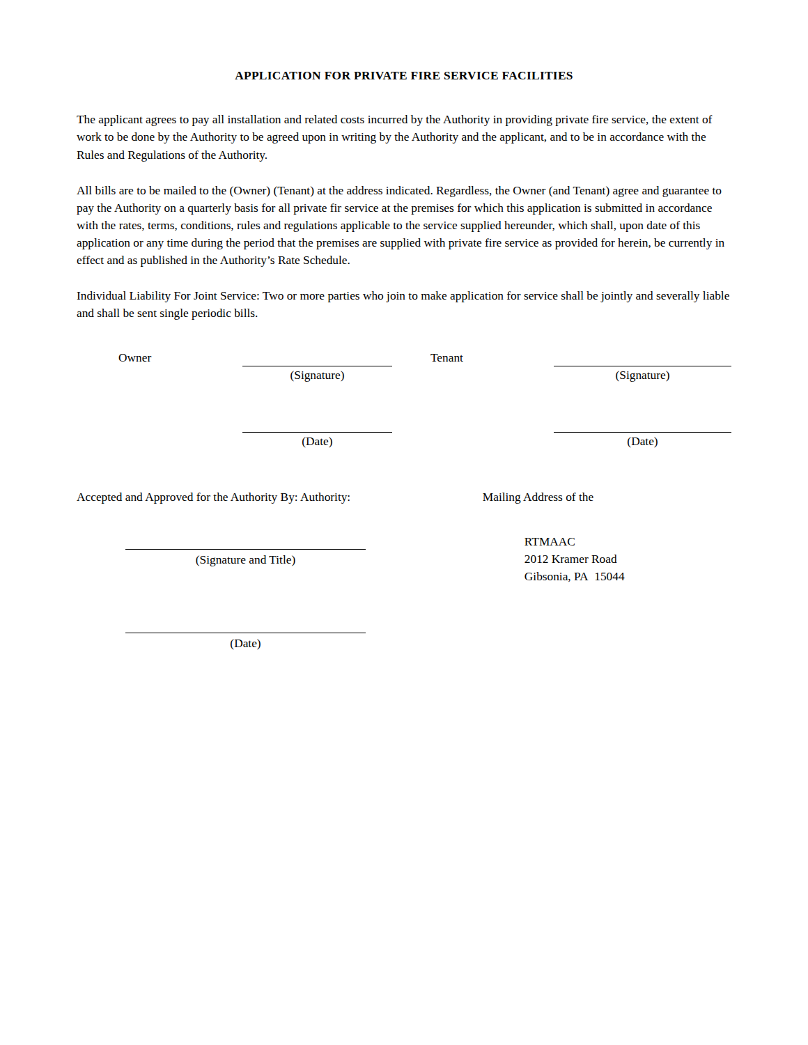APPLICATION FOR PRIVATE FIRE SERVICE FACILITIES
The applicant agrees to pay all installation and related costs incurred by the Authority in providing private fire service, the extent of work to be done by the Authority to be agreed upon in writing by the Authority and the applicant, and to be in accordance with the Rules and Regulations of the Authority.
All bills are to be mailed to the (Owner) (Tenant) at the address indicated. Regardless, the Owner (and Tenant) agree and guarantee to pay the Authority on a quarterly basis for all private fir service at the premises for which this application is submitted in accordance with the rates, terms, conditions, rules and regulations applicable to the service supplied hereunder, which shall, upon date of this application or any time during the period that the premises are supplied with private fire service as provided for herein, be currently in effect and as published in the Authority’s Rate Schedule.
Individual Liability For Joint Service: Two or more parties who join to make application for service shall be jointly and severally liable and shall be sent single periodic bills.
| Owner | | | Tenant | |
| | (Signature) | | | (Signature) |
| | (Date) | | | (Date) |
| Accepted and Approved for the Authority By: Authority: | Mailing Address of the |
| (Signature and Title) | RTMAAC 2012 Kramer Road Gibsonia, PA 15044 |
| (Date) | |